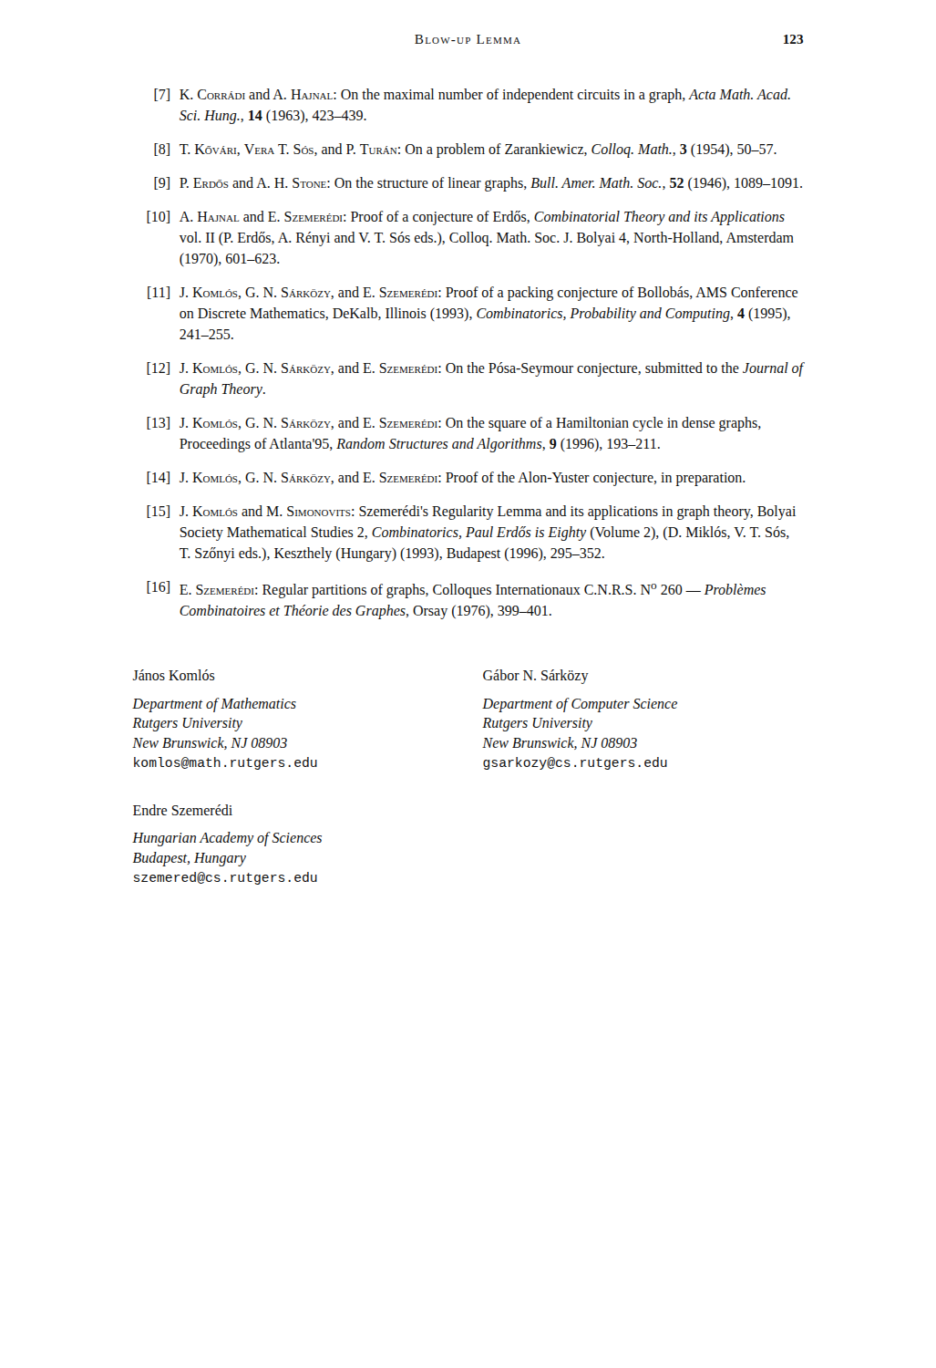Blow-up Lemma 123
[7] K. Corrádi and A. Hajnal: On the maximal number of independent circuits in a graph, Acta Math. Acad. Sci. Hung., 14 (1963), 423–439.
[8] T. Kővári, Vera T. Sós, and P. Turán: On a problem of Zarankiewicz, Colloq. Math., 3 (1954), 50–57.
[9] P. Erdős and A. H. Stone: On the structure of linear graphs, Bull. Amer. Math. Soc., 52 (1946), 1089–1091.
[10] A. Hajnal and E. Szemerédi: Proof of a conjecture of Erdős, Combinatorial Theory and its Applications vol. II (P. Erdős, A. Rényi and V. T. Sós eds.), Colloq. Math. Soc. J. Bolyai 4, North-Holland, Amsterdam (1970), 601–623.
[11] J. Komlós, G. N. Sárközy, and E. Szemerédi: Proof of a packing conjecture of Bollobás, AMS Conference on Discrete Mathematics, DeKalb, Illinois (1993), Combinatorics, Probability and Computing, 4 (1995), 241–255.
[12] J. Komlós, G. N. Sárközy, and E. Szemerédi: On the Pósa-Seymour conjecture, submitted to the Journal of Graph Theory.
[13] J. Komlós, G. N. Sárközy, and E. Szemerédi: On the square of a Hamiltonian cycle in dense graphs, Proceedings of Atlanta'95, Random Structures and Algorithms, 9 (1996), 193–211.
[14] J. Komlós, G. N. Sárközy, and E. Szemerédi: Proof of the Alon-Yuster conjecture, in preparation.
[15] J. Komlós and M. Simonovits: Szemerédi's Regularity Lemma and its applications in graph theory, Bolyai Society Mathematical Studies 2, Combinatorics, Paul Erdős is Eighty (Volume 2), (D. Miklós, V. T. Sós, T. Szőnyi eds.), Keszthely (Hungary) (1993), Budapest (1996), 295–352.
[16] E. Szemerédi: Regular partitions of graphs, Colloques Internationaux C.N.R.S. No 260 — Problèmes Combinatoires et Théorie des Graphes, Orsay (1976), 399–401.
János Komlós
Department of Mathematics
Rutgers University
New Brunswick, NJ 08903
komlos@math.rutgers.edu
Gábor N. Sárközy
Department of Computer Science
Rutgers University
New Brunswick, NJ 08903
gsarkozy@cs.rutgers.edu
Endre Szemerédi
Hungarian Academy of Sciences
Budapest, Hungary
szemered@cs.rutgers.edu